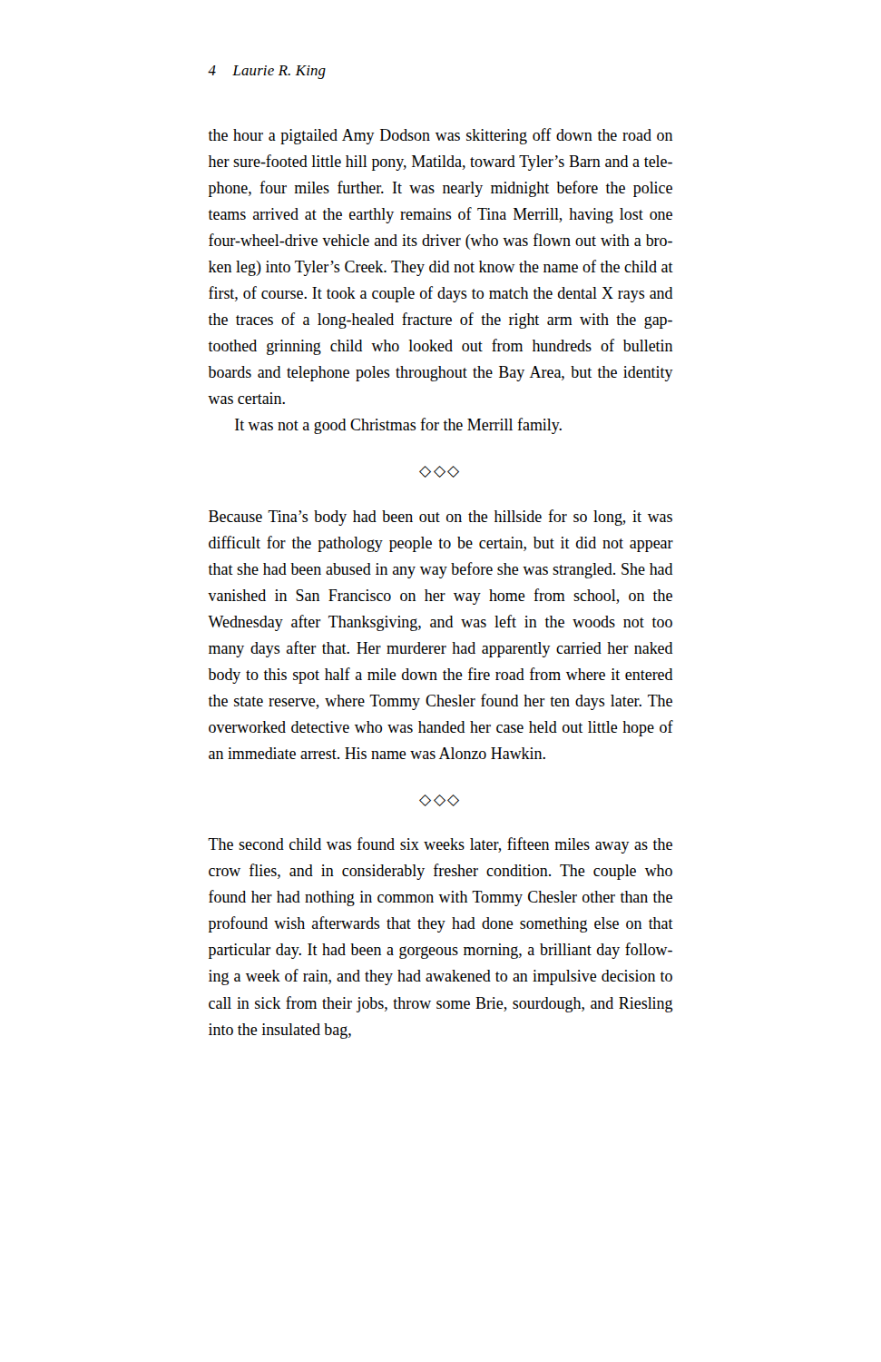4 Laurie R. King
the hour a pigtailed Amy Dodson was skittering off down the road on her sure-footed little hill pony, Matilda, toward Tyler’s Barn and a telephone, four miles further. It was nearly midnight before the police teams arrived at the earthly remains of Tina Merrill, having lost one four-wheel-drive vehicle and its driver (who was flown out with a broken leg) into Tyler’s Creek. They did not know the name of the child at first, of course. It took a couple of days to match the dental X rays and the traces of a long-healed fracture of the right arm with the gap-toothed grinning child who looked out from hundreds of bulletin boards and telephone poles throughout the Bay Area, but the identity was certain.
It was not a good Christmas for the Merrill family.
◇◇◇
Because Tina’s body had been out on the hillside for so long, it was difficult for the pathology people to be certain, but it did not appear that she had been abused in any way before she was strangled. She had vanished in San Francisco on her way home from school, on the Wednesday after Thanksgiving, and was left in the woods not too many days after that. Her murderer had apparently carried her naked body to this spot half a mile down the fire road from where it entered the state reserve, where Tommy Chesler found her ten days later. The overworked detective who was handed her case held out little hope of an immediate arrest. His name was Alonzo Hawkin.
◇◇◇
The second child was found six weeks later, fifteen miles away as the crow flies, and in considerably fresher condition. The couple who found her had nothing in common with Tommy Chesler other than the profound wish afterwards that they had done something else on that particular day. It had been a gorgeous morning, a brilliant day following a week of rain, and they had awakened to an impulsive decision to call in sick from their jobs, throw some Brie, sourdough, and Riesling into the insulated bag,